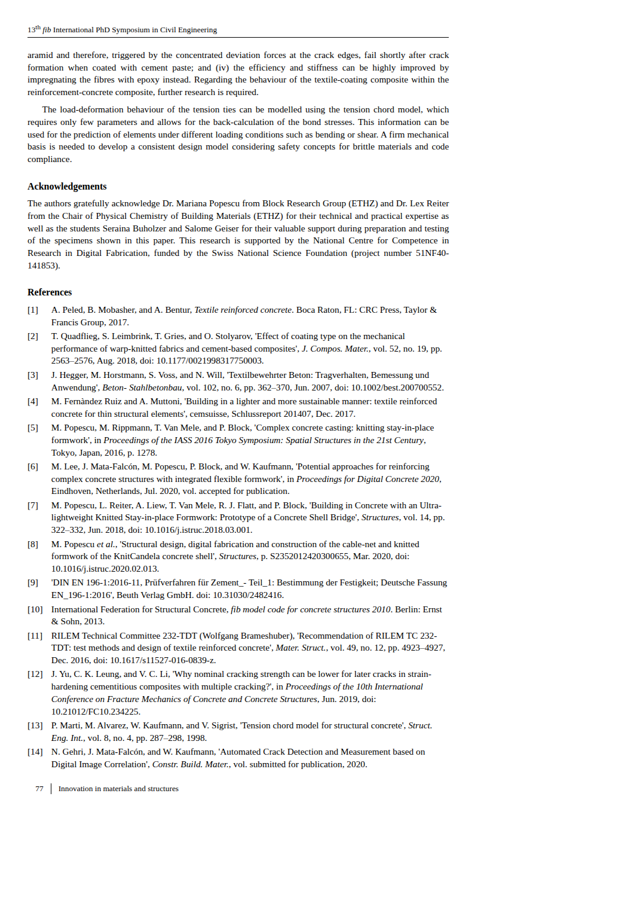13th fib International PhD Symposium in Civil Engineering
aramid and therefore, triggered by the concentrated deviation forces at the crack edges, fail shortly after crack formation when coated with cement paste; and (iv) the efficiency and stiffness can be highly improved by impregnating the fibres with epoxy instead. Regarding the behaviour of the textile-coating composite within the reinforcement-concrete composite, further research is required.
The load-deformation behaviour of the tension ties can be modelled using the tension chord model, which requires only few parameters and allows for the back-calculation of the bond stresses. This information can be used for the prediction of elements under different loading conditions such as bending or shear. A firm mechanical basis is needed to develop a consistent design model considering safety concepts for brittle materials and code compliance.
Acknowledgements
The authors gratefully acknowledge Dr. Mariana Popescu from Block Research Group (ETHZ) and Dr. Lex Reiter from the Chair of Physical Chemistry of Building Materials (ETHZ) for their technical and practical expertise as well as the students Seraina Buholzer and Salome Geiser for their valuable support during preparation and testing of the specimens shown in this paper. This research is supported by the National Centre for Competence in Research in Digital Fabrication, funded by the Swiss National Science Foundation (project number 51NF40-141853).
References
A. Peled, B. Mobasher, and A. Bentur, Textile reinforced concrete. Boca Raton, FL: CRC Press, Taylor & Francis Group, 2017.
T. Quadflieg, S. Leimbrink, T. Gries, and O. Stolyarov, 'Effect of coating type on the mechanical performance of warp-knitted fabrics and cement-based composites', J. Compos. Mater., vol. 52, no. 19, pp. 2563–2576, Aug. 2018, doi: 10.1177/0021998317750003.
J. Hegger, M. Horstmann, S. Voss, and N. Will, 'Textilbewehrter Beton: Tragverhalten, Bemessung und Anwendung', Beton- Stahlbetonbau, vol. 102, no. 6, pp. 362–370, Jun. 2007, doi: 10.1002/best.200700552.
M. Fernàndez Ruiz and A. Muttoni, 'Building in a lighter and more sustainable manner: textile reinforced concrete for thin structural elements', cemsuisse, Schlussreport 201407, Dec. 2017.
M. Popescu, M. Rippmann, T. Van Mele, and P. Block, 'Complex concrete casting: knitting stay-in-place formwork', in Proceedings of the IASS 2016 Tokyo Symposium: Spatial Structures in the 21st Century, Tokyo, Japan, 2016, p. 1278.
M. Lee, J. Mata-Falcón, M. Popescu, P. Block, and W. Kaufmann, 'Potential approaches for reinforcing complex concrete structures with integrated flexible formwork', in Proceedings for Digital Concrete 2020, Eindhoven, Netherlands, Jul. 2020, vol. accepted for publication.
M. Popescu, L. Reiter, A. Liew, T. Van Mele, R. J. Flatt, and P. Block, 'Building in Concrete with an Ultra-lightweight Knitted Stay-in-place Formwork: Prototype of a Concrete Shell Bridge', Structures, vol. 14, pp. 322–332, Jun. 2018, doi: 10.1016/j.istruc.2018.03.001.
M. Popescu et al., 'Structural design, digital fabrication and construction of the cable-net and knitted formwork of the KnitCandela concrete shell', Structures, p. S2352012420300655, Mar. 2020, doi: 10.1016/j.istruc.2020.02.013.
'DIN EN 196-1:2016-11, Prüfverfahren für Zement_- Teil_1: Bestimmung der Festigkeit; Deutsche Fassung EN_196-1:2016', Beuth Verlag GmbH. doi: 10.31030/2482416.
International Federation for Structural Concrete, fib model code for concrete structures 2010. Berlin: Ernst & Sohn, 2013.
RILEM Technical Committee 232-TDT (Wolfgang Brameshuber), 'Recommendation of RILEM TC 232-TDT: test methods and design of textile reinforced concrete', Mater. Struct., vol. 49, no. 12, pp. 4923–4927, Dec. 2016, doi: 10.1617/s11527-016-0839-z.
J. Yu, C. K. Leung, and V. C. Li, 'Why nominal cracking strength can be lower for later cracks in strain-hardening cementitious composites with multiple cracking?', in Proceedings of the 10th International Conference on Fracture Mechanics of Concrete and Concrete Structures, Jun. 2019, doi: 10.21012/FC10.234225.
P. Marti, M. Alvarez, W. Kaufmann, and V. Sigrist, 'Tension chord model for structural concrete', Struct. Eng. Int., vol. 8, no. 4, pp. 287–298, 1998.
N. Gehri, J. Mata-Falcón, and W. Kaufmann, 'Automated Crack Detection and Measurement based on Digital Image Correlation', Constr. Build. Mater., vol. submitted for publication, 2020.
77 Innovation in materials and structures